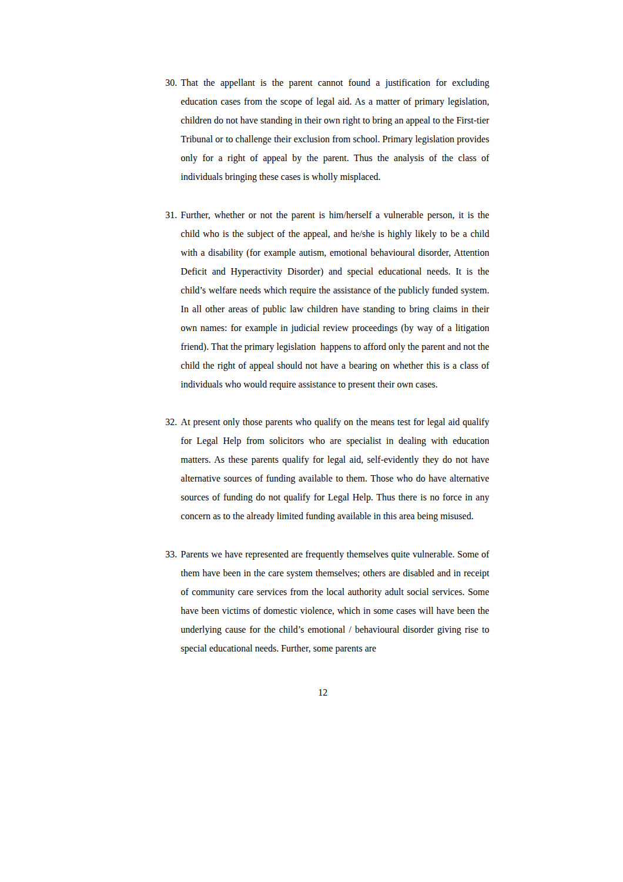That the appellant is the parent cannot found a justification for excluding education cases from the scope of legal aid. As a matter of primary legislation, children do not have standing in their own right to bring an appeal to the First-tier Tribunal or to challenge their exclusion from school. Primary legislation provides only for a right of appeal by the parent. Thus the analysis of the class of individuals bringing these cases is wholly misplaced.
Further, whether or not the parent is him/herself a vulnerable person, it is the child who is the subject of the appeal, and he/she is highly likely to be a child with a disability (for example autism, emotional behavioural disorder, Attention Deficit and Hyperactivity Disorder) and special educational needs. It is the child’s welfare needs which require the assistance of the publicly funded system. In all other areas of public law children have standing to bring claims in their own names: for example in judicial review proceedings (by way of a litigation friend). That the primary legislation happens to afford only the parent and not the child the right of appeal should not have a bearing on whether this is a class of individuals who would require assistance to present their own cases.
At present only those parents who qualify on the means test for legal aid qualify for Legal Help from solicitors who are specialist in dealing with education matters. As these parents qualify for legal aid, self-evidently they do not have alternative sources of funding available to them. Those who do have alternative sources of funding do not qualify for Legal Help. Thus there is no force in any concern as to the already limited funding available in this area being misused.
Parents we have represented are frequently themselves quite vulnerable. Some of them have been in the care system themselves; others are disabled and in receipt of community care services from the local authority adult social services. Some have been victims of domestic violence, which in some cases will have been the underlying cause for the child’s emotional / behavioural disorder giving rise to special educational needs. Further, some parents are
12